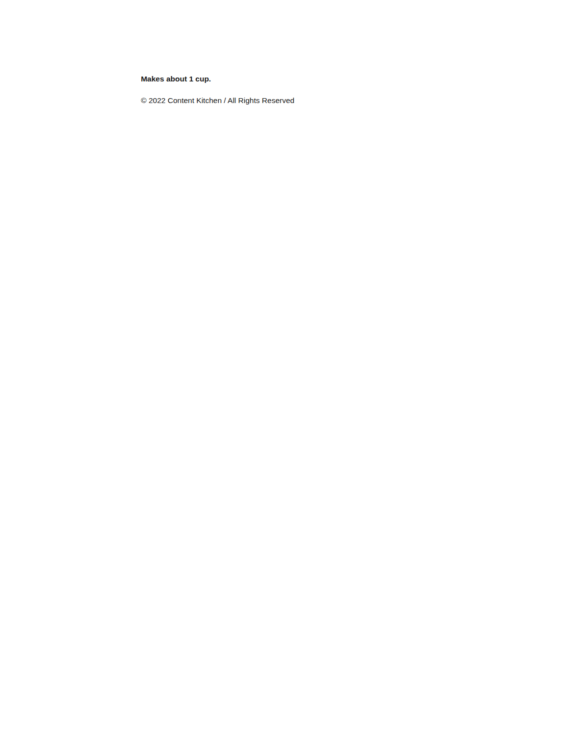Makes about 1 cup.
© 2022 Content Kitchen / All Rights Reserved